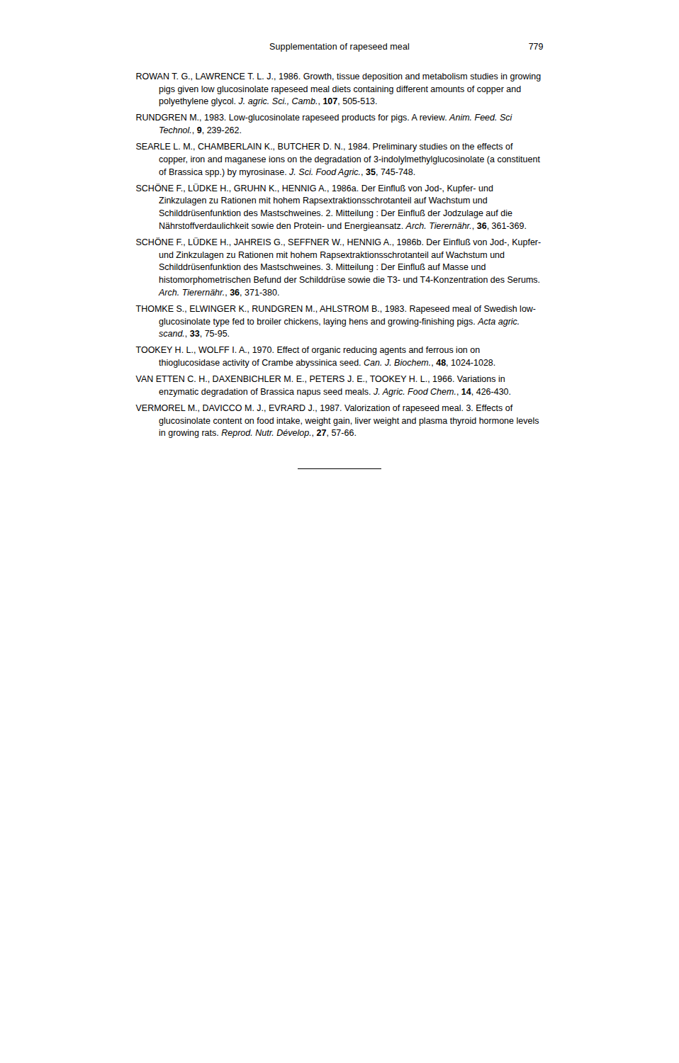779
Supplementation of rapeseed meal
Rowan T. G., Lawrence T. L. J., 1986. Growth, tissue deposition and metabolism studies in growing pigs given low glucosinolate rapeseed meal diets containing different amounts of copper and polyethylene glycol. J. agric. Sci., Camb., 107, 505-513.
Rundgren M., 1983. Low-glucosinolate rapeseed products for pigs. A review. Anim. Feed. Sci Technol., 9, 239-262.
Searle L. M., Chamberlain K., Butcher D. N., 1984. Preliminary studies on the effects of copper, iron and maganese ions on the degradation of 3-indolylmethylglucosinolate (a constituent of Brassica spp.) by myrosinase. J. Sci. Food Agric., 35, 745-748.
Schöne F., Lüdke H., Gruhn K., Hennig A., 1986a. Der Einfluß von Jod-, Kupfer- und Zinkzulagen zu Rationen mit hohem Rapsextraktionsschrotanteil auf Wachstum und Schilddrüsenfunktion des Mastschweines. 2. Mitteilung : Der Einfluß der Jodzulage auf die Nährstoffverdaulichkeit sowie den Protein- und Energieansatz. Arch. Tierernähr., 36, 361-369.
Schöne F., Lüdke H., Jahreis G., Seffner W., Hennig A., 1986b. Der Einfluß von Jod-, Kupfer- und Zinkzulagen zu Rationen mit hohem Rapsextraktionsschrotanteil auf Wachstum und Schilddrüsenfunktion des Mastschweines. 3. Mitteilung : Der Einfluß auf Masse und histomorphometrischen Befund der Schilddrüse sowie die T3- und T4-Konzentration des Serums. Arch. Tierernähr., 36, 371-380.
Thomke S., Elwinger K., Rundgren M., Ahlstrom B., 1983. Rapeseed meal of Swedish low-glucosinolate type fed to broiler chickens, laying hens and growing-finishing pigs. Acta agric. scand., 33, 75-95.
Tookey H. L., Wolff I. A., 1970. Effect of organic reducing agents and ferrous ion on thioglucosidase activity of Crambe abyssinica seed. Can. J. Biochem., 48, 1024-1028.
Van Etten C. H., Daxenbichler M. E., Peters J. E., Tookey H. L., 1966. Variations in enzymatic degradation of Brassica napus seed meals. J. Agric. Food Chem., 14, 426-430.
Vermorel M., Davicco M. J., Evrard J., 1987. Valorization of rapeseed meal. 3. Effects of glucosinolate content on food intake, weight gain, liver weight and plasma thyroid hormone levels in growing rats. Reprod. Nutr. Dévelop., 27, 57-66.